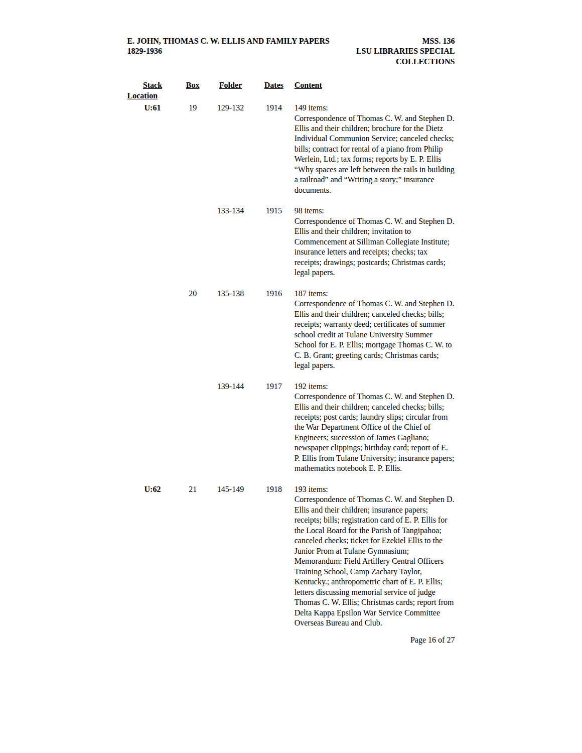| E. JOHN, THOMAS C. W. ELLIS AND FAMILY PAPERS | Mss. 136 |
| 1829-1936 | LSU LIBRARIES SPECIAL COLLECTIONS |
| Stack Location | Box | Folder | Dates | Content |
| --- | --- | --- | --- | --- |
| U:61 | 19 | 129-132 | 1914 | 149 items: Correspondence of Thomas C. W. and Stephen D. Ellis and their children; brochure for the Dietz Individual Communion Service; canceled checks; bills; contract for rental of a piano from Philip Werlein, Ltd.; tax forms; reports by E. P. Ellis “Why spaces are left between the rails in building a railroad” and “Writing a story;” insurance documents. |
| | | 133-134 | 1915 | 98 items: Correspondence of Thomas C. W. and Stephen D. Ellis and their children; invitation to Commencement at Silliman Collegiate Institute; insurance letters and receipts; checks; tax receipts; drawings; postcards; Christmas cards; legal papers. |
| | 20 | 135-138 | 1916 | 187 items: Correspondence of Thomas C. W. and Stephen D. Ellis and their children; canceled checks; bills; receipts; warranty deed; certificates of summer school credit at Tulane University Summer School for E. P. Ellis; mortgage Thomas C. W. to C. B. Grant; greeting cards; Christmas cards; legal papers. |
| | | 139-144 | 1917 | 192 items: Correspondence of Thomas C. W. and Stephen D. Ellis and their children; canceled checks; bills; receipts; post cards; laundry slips; circular from the War Department Office of the Chief of Engineers; succession of James Gagliano; newspaper clippings; birthday card; report of E. P. Ellis from Tulane University; insurance papers; mathematics notebook E. P. Ellis. |
| U:62 | 21 | 145-149 | 1918 | 193 items: Correspondence of Thomas C. W. and Stephen D. Ellis and their children; insurance papers; receipts; bills; registration card of E. P. Ellis for the Local Board for the Parish of Tangipahoa; canceled checks; ticket for Ezekiel Ellis to the Junior Prom at Tulane Gymnasium; Memorandum: Field Artillery Central Officers Training School, Camp Zachary Taylor, Kentucky.; anthropometric chart of E. P. Ellis; letters discussing memorial service of judge Thomas C. W. Ellis; Christmas cards; report from Delta Kappa Epsilon War Service Committee Overseas Bureau and Club. |
Page 16 of 27